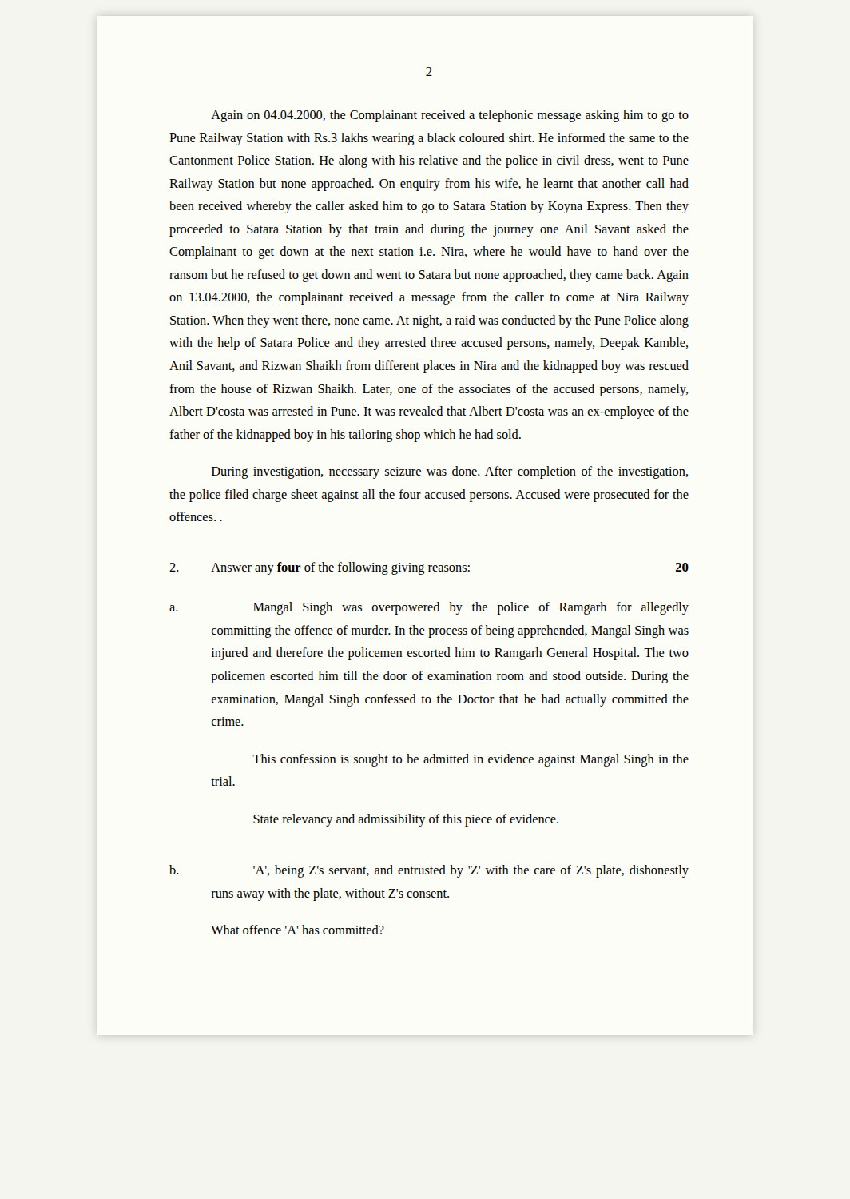2
Again on 04.04.2000, the Complainant received a telephonic message asking him to go to Pune Railway Station with Rs.3 lakhs wearing a black coloured shirt. He informed the same to the Cantonment Police Station. He along with his relative and the police in civil dress, went to Pune Railway Station but none approached. On enquiry from his wife, he learnt that another call had been received whereby the caller asked him to go to Satara Station by Koyna Express. Then they proceeded to Satara Station by that train and during the journey one Anil Savant asked the Complainant to get down at the next station i.e. Nira, where he would have to hand over the ransom but he refused to get down and went to Satara but none approached, they came back. Again on 13.04.2000, the complainant received a message from the caller to come at Nira Railway Station. When they went there, none came. At night, a raid was conducted by the Pune Police along with the help of Satara Police and they arrested three accused persons, namely, Deepak Kamble, Anil Savant, and Rizwan Shaikh from different places in Nira and the kidnapped boy was rescued from the house of Rizwan Shaikh. Later, one of the associates of the accused persons, namely, Albert D'costa was arrested in Pune. It was revealed that Albert D'costa was an ex-employee of the father of the kidnapped boy in his tailoring shop which he had sold.
During investigation, necessary seizure was done. After completion of the investigation, the police filed charge sheet against all the four accused persons. Accused were prosecuted for the offences. .
2.
Answer any four of the following giving reasons: 20
a.
Mangal Singh was overpowered by the police of Ramgarh for allegedly committing the offence of murder. In the process of being apprehended, Mangal Singh was injured and therefore the policemen escorted him to Ramgarh General Hospital. The two policemen escorted him till the door of examination room and stood outside. During the examination, Mangal Singh confessed to the Doctor that he had actually committed the crime.
This confession is sought to be admitted in evidence against Mangal Singh in the trial.
State relevancy and admissibility of this piece of evidence.
b.
'A', being Z's servant, and entrusted by 'Z' with the care of Z's plate, dishonestly runs away with the plate, without Z's consent.
What offence 'A' has committed?